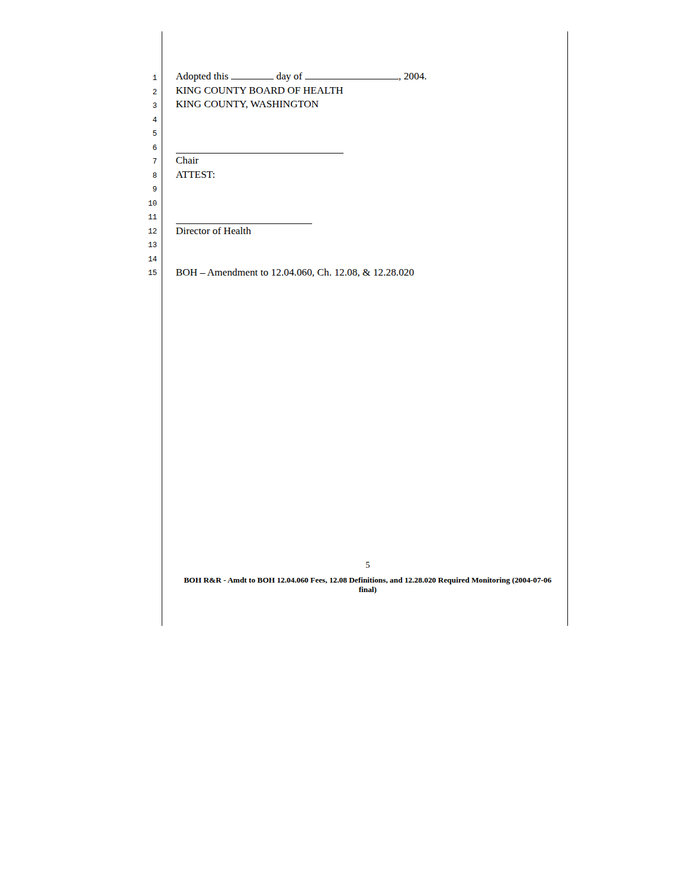1
2
3
4
5
6
7
8
9
10
11
12
13
14
15
Adopted this day of , 2004.
KING COUNTY BOARD OF HEALTH
KING COUNTY, WASHINGTON
Chair
ATTEST:
Director of Health
BOH – Amendment to 12.04.060, Ch. 12.08, & 12.28.020
5
BOH R&R - Amdt to BOH 12.04.060 Fees, 12.08 Definitions, and 12.28.020 Required Monitoring (2004-07-06 final)